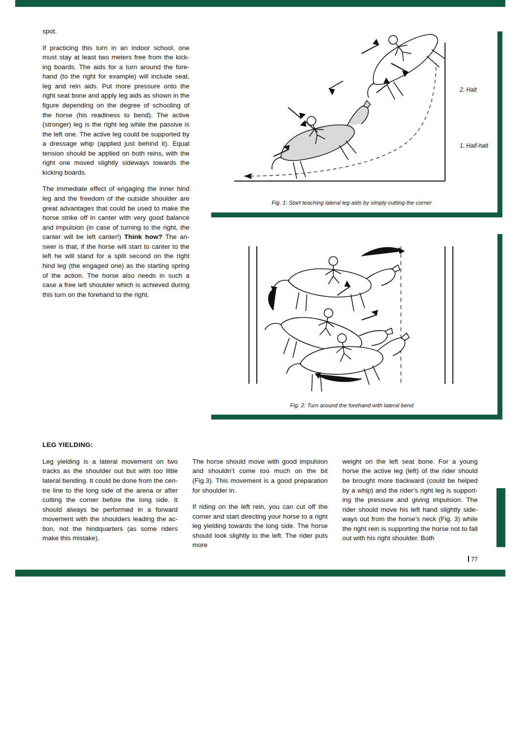spot.
If practicing this turn in an indoor school, one must stay at least two meters free from the kicking boards. The aids for a turn around the forehand (to the right for example) will include seat, leg and rein aids. Put more pressure onto the right seat bone and apply leg aids as shown in the figure depending on the degree of schooling of the horse (his readiness to bend). The active (stronger) leg is the right leg while the passive is the left one. The active leg could be supported by a dressage whip (applied just behind it). Equal tension should be applied on both reins, with the right one moved slightly sideways towards the kicking boards.
The immediate effect of engaging the inner hind leg and the freedom of the outside shoulder are great advantages that could be used to make the horse strike off in canter with very good balance and impulsion (in case of turning to the right, the canter will be left canter!) Think how? The answer is that, if the horse will start to canter to the left he will stand for a split second on the right hind leg (the engaged one) as the starting spring of the action. The horse also needs in such a case a free left shoulder which is achieved during this turn on the forehand to the right.
2. Halt 1. Half-halt
Fig. 1: Start teaching lateral leg aids by simply cutting the corner
Fig. 2: Turn around the forehand with lateral bend
LEG YIELDING:
Leg yielding is a lateral movement on two tracks as the shoulder out but with too little lateral bending. It could be done from the centre line to the long side of the arena or after cutting the corner before the long side. It should always be performed in a forward movement with the shoulders leading the action, not the hindquarters (as some riders make this mistake).
The horse should move with good impulsion and shouldn’t come too much on the bit (Fig.3). This movement is a good preparation for shoulder in.
If riding on the left rein, you can cut off the corner and start directing your horse to a right leg yielding towards the long side. The horse should look slightly to the left. The rider puts more
weight on the left seat bone. For a young horse the active leg (left) of the rider should be brought more backward (could be helped by a whip) and the rider’s right leg is supporting the pressure and giving impulsion. The rider should move his left hand slightly side-ways out from the horse’s neck (Fig. 3) while the right rein is supporting the horse not to fall out with his right shoulder. Both
77